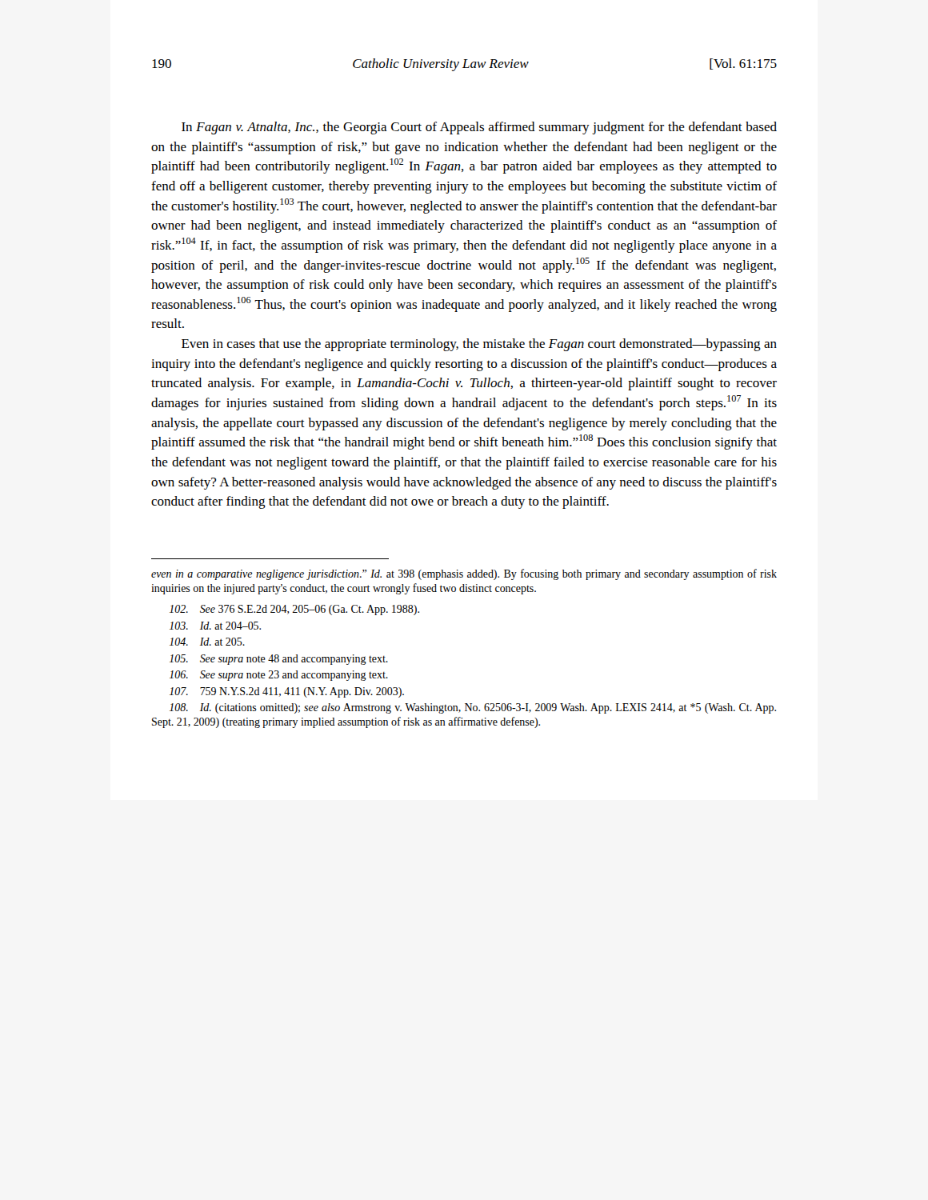190 Catholic University Law Review [Vol. 61:175
In Fagan v. Atnalta, Inc., the Georgia Court of Appeals affirmed summary judgment for the defendant based on the plaintiff's “assumption of risk,” but gave no indication whether the defendant had been negligent or the plaintiff had been contributorily negligent.102 In Fagan, a bar patron aided bar employees as they attempted to fend off a belligerent customer, thereby preventing injury to the employees but becoming the substitute victim of the customer's hostility.103 The court, however, neglected to answer the plaintiff's contention that the defendant-bar owner had been negligent, and instead immediately characterized the plaintiff's conduct as an “assumption of risk.”104 If, in fact, the assumption of risk was primary, then the defendant did not negligently place anyone in a position of peril, and the danger-invites-rescue doctrine would not apply.105 If the defendant was negligent, however, the assumption of risk could only have been secondary, which requires an assessment of the plaintiff's reasonableness.106 Thus, the court's opinion was inadequate and poorly analyzed, and it likely reached the wrong result.
Even in cases that use the appropriate terminology, the mistake the Fagan court demonstrated—bypassing an inquiry into the defendant's negligence and quickly resorting to a discussion of the plaintiff's conduct—produces a truncated analysis. For example, in Lamandia-Cochi v. Tulloch, a thirteen-year-old plaintiff sought to recover damages for injuries sustained from sliding down a handrail adjacent to the defendant's porch steps.107 In its analysis, the appellate court bypassed any discussion of the defendant's negligence by merely concluding that the plaintiff assumed the risk that “the handrail might bend or shift beneath him.”108 Does this conclusion signify that the defendant was not negligent toward the plaintiff, or that the plaintiff failed to exercise reasonable care for his own safety? A better-reasoned analysis would have acknowledged the absence of any need to discuss the plaintiff's conduct after finding that the defendant did not owe or breach a duty to the plaintiff.
even in a comparative negligence jurisdiction.” Id. at 398 (emphasis added). By focusing both primary and secondary assumption of risk inquiries on the injured party's conduct, the court wrongly fused two distinct concepts.
102. See 376 S.E.2d 204, 205–06 (Ga. Ct. App. 1988).
103. Id. at 204–05.
104. Id. at 205.
105. See supra note 48 and accompanying text.
106. See supra note 23 and accompanying text.
107. 759 N.Y.S.2d 411, 411 (N.Y. App. Div. 2003).
108. Id. (citations omitted); see also Armstrong v. Washington, No. 62506-3-I, 2009 Wash. App. LEXIS 2414, at *5 (Wash. Ct. App. Sept. 21, 2009) (treating primary implied assumption of risk as an affirmative defense).